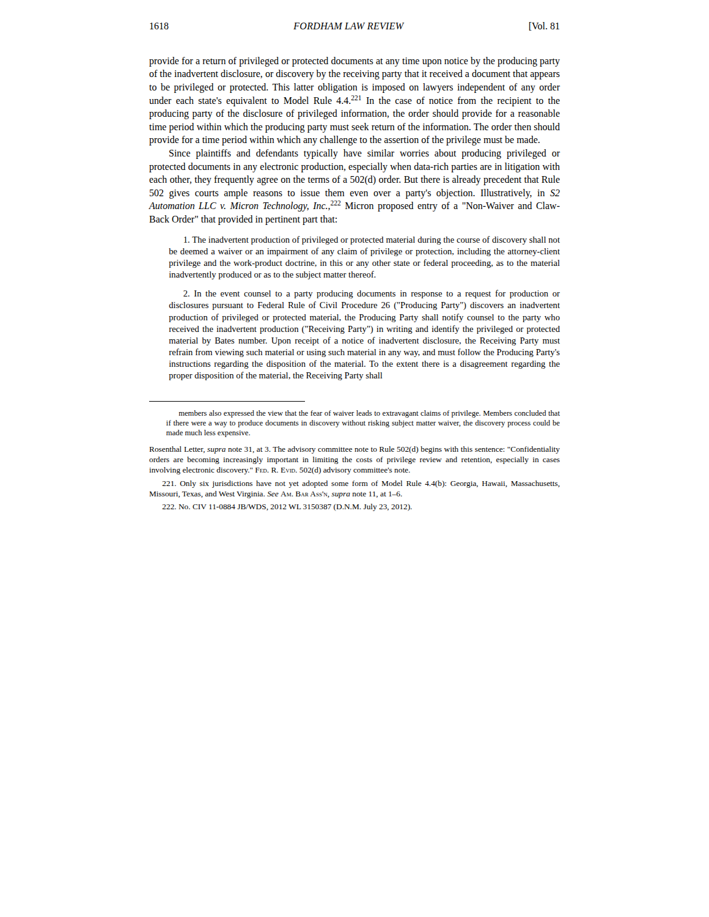1618 FORDHAM LAW REVIEW [Vol. 81
provide for a return of privileged or protected documents at any time upon notice by the producing party of the inadvertent disclosure, or discovery by the receiving party that it received a document that appears to be privileged or protected. This latter obligation is imposed on lawyers independent of any order under each state's equivalent to Model Rule 4.4.221 In the case of notice from the recipient to the producing party of the disclosure of privileged information, the order should provide for a reasonable time period within which the producing party must seek return of the information. The order then should provide for a time period within which any challenge to the assertion of the privilege must be made.
Since plaintiffs and defendants typically have similar worries about producing privileged or protected documents in any electronic production, especially when data-rich parties are in litigation with each other, they frequently agree on the terms of a 502(d) order. But there is already precedent that Rule 502 gives courts ample reasons to issue them even over a party's objection. Illustratively, in S2 Automation LLC v. Micron Technology, Inc.,222 Micron proposed entry of a "Non-Waiver and Claw-Back Order" that provided in pertinent part that:
1. The inadvertent production of privileged or protected material during the course of discovery shall not be deemed a waiver or an impairment of any claim of privilege or protection, including the attorney-client privilege and the work-product doctrine, in this or any other state or federal proceeding, as to the material inadvertently produced or as to the subject matter thereof.
2. In the event counsel to a party producing documents in response to a request for production or disclosures pursuant to Federal Rule of Civil Procedure 26 ("Producing Party") discovers an inadvertent production of privileged or protected material, the Producing Party shall notify counsel to the party who received the inadvertent production ("Receiving Party") in writing and identify the privileged or protected material by Bates number. Upon receipt of a notice of inadvertent disclosure, the Receiving Party must refrain from viewing such material or using such material in any way, and must follow the Producing Party's instructions regarding the disposition of the material. To the extent there is a disagreement regarding the proper disposition of the material, the Receiving Party shall
members also expressed the view that the fear of waiver leads to extravagant claims of privilege. Members concluded that if there were a way to produce documents in discovery without risking subject matter waiver, the discovery process could be made much less expensive.
Rosenthal Letter, supra note 31, at 3. The advisory committee note to Rule 502(d) begins with this sentence: "Confidentiality orders are becoming increasingly important in limiting the costs of privilege review and retention, especially in cases involving electronic discovery." Fed. R. Evid. 502(d) advisory committee's note.
221. Only six jurisdictions have not yet adopted some form of Model Rule 4.4(b): Georgia, Hawaii, Massachusetts, Missouri, Texas, and West Virginia. See Am. Bar Ass'n, supra note 11, at 1–6.
222. No. CIV 11-0884 JB/WDS, 2012 WL 3150387 (D.N.M. July 23, 2012).